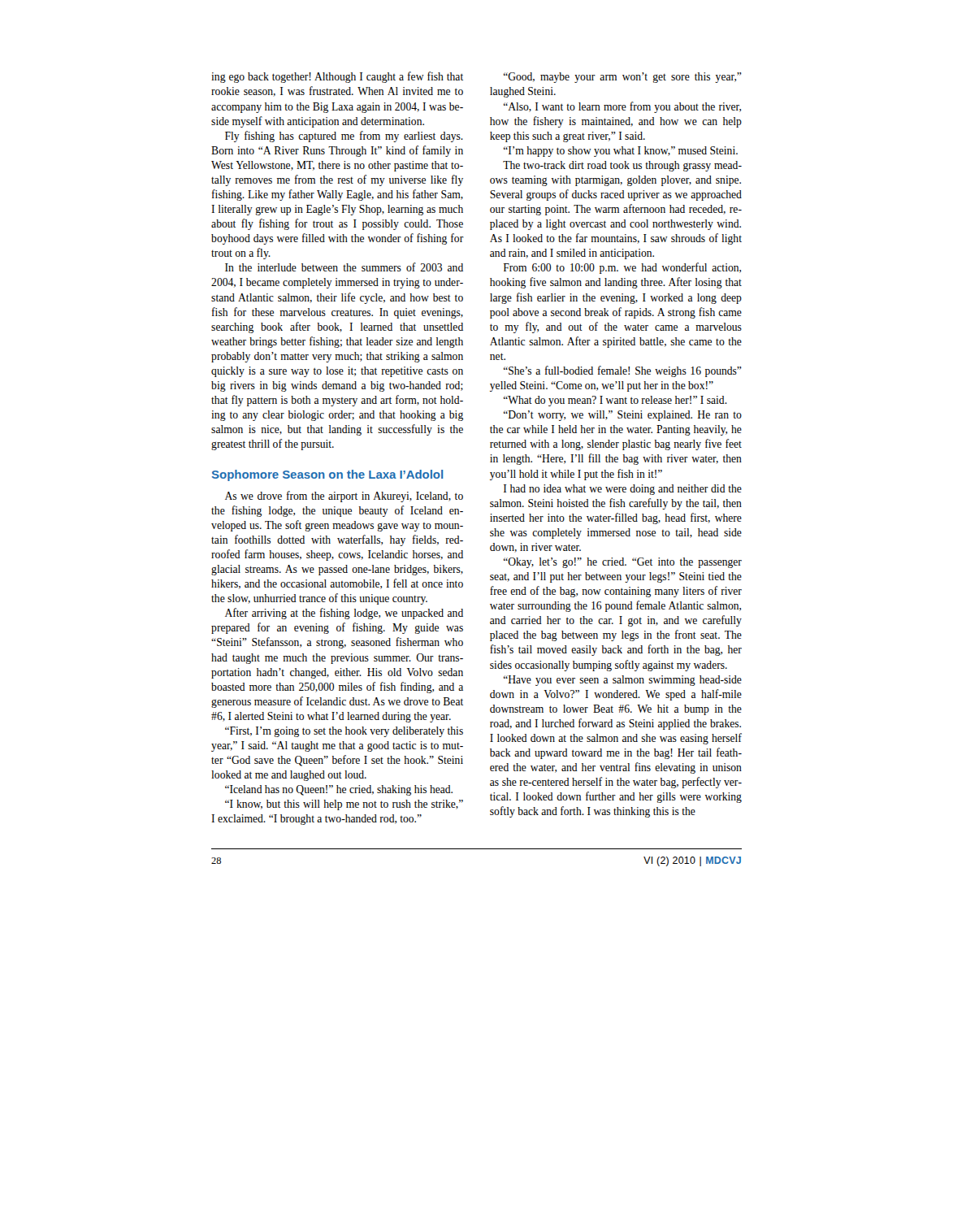ing ego back together! Although I caught a few fish that rookie season, I was frustrated. When Al invited me to accompany him to the Big Laxa again in 2004, I was beside myself with anticipation and determination.
Fly fishing has captured me from my earliest days. Born into “A River Runs Through It” kind of family in West Yellowstone, MT, there is no other pastime that totally removes me from the rest of my universe like fly fishing. Like my father Wally Eagle, and his father Sam, I literally grew up in Eagle’s Fly Shop, learning as much about fly fishing for trout as I possibly could. Those boyhood days were filled with the wonder of fishing for trout on a fly.
In the interlude between the summers of 2003 and 2004, I became completely immersed in trying to understand Atlantic salmon, their life cycle, and how best to fish for these marvelous creatures. In quiet evenings, searching book after book, I learned that unsettled weather brings better fishing; that leader size and length probably don’t matter very much; that striking a salmon quickly is a sure way to lose it; that repetitive casts on big rivers in big winds demand a big two-handed rod; that fly pattern is both a mystery and art form, not holding to any clear biologic order; and that hooking a big salmon is nice, but that landing it successfully is the greatest thrill of the pursuit.
Sophomore Season on the Laxa I’Adolol
As we drove from the airport in Akureyi, Iceland, to the fishing lodge, the unique beauty of Iceland enveloped us. The soft green meadows gave way to mountain foothills dotted with waterfalls, hay fields, red-roofed farm houses, sheep, cows, Icelandic horses, and glacial streams. As we passed one-lane bridges, bikers, hikers, and the occasional automobile, I fell at once into the slow, unhurried trance of this unique country.
After arriving at the fishing lodge, we unpacked and prepared for an evening of fishing. My guide was “Steini” Stefansson, a strong, seasoned fisherman who had taught me much the previous summer. Our transportation hadn’t changed, either. His old Volvo sedan boasted more than 250,000 miles of fish finding, and a generous measure of Icelandic dust. As we drove to Beat #6, I alerted Steini to what I’d learned during the year.
“First, I’m going to set the hook very deliberately this year,” I said. “Al taught me that a good tactic is to mutter “God save the Queen” before I set the hook.” Steini looked at me and laughed out loud.
“Iceland has no Queen!” he cried, shaking his head.
“I know, but this will help me not to rush the strike,” I exclaimed. “I brought a two-handed rod, too.”
“Good, maybe your arm won’t get sore this year,” laughed Steini.
“Also, I want to learn more from you about the river, how the fishery is maintained, and how we can help keep this such a great river,” I said.
“I’m happy to show you what I know,” mused Steini.
The two-track dirt road took us through grassy meadows teaming with ptarmigan, golden plover, and snipe. Several groups of ducks raced upriver as we approached our starting point. The warm afternoon had receded, replaced by a light overcast and cool northwesterly wind. As I looked to the far mountains, I saw shrouds of light and rain, and I smiled in anticipation.
From 6:00 to 10:00 p.m. we had wonderful action, hooking five salmon and landing three. After losing that large fish earlier in the evening, I worked a long deep pool above a second break of rapids. A strong fish came to my fly, and out of the water came a marvelous Atlantic salmon. After a spirited battle, she came to the net.
“She’s a full-bodied female! She weighs 16 pounds” yelled Steini. “Come on, we’ll put her in the box!”
“What do you mean? I want to release her!” I said.
“Don’t worry, we will,” Steini explained. He ran to the car while I held her in the water. Panting heavily, he returned with a long, slender plastic bag nearly five feet in length. “Here, I’ll fill the bag with river water, then you’ll hold it while I put the fish in it!”
I had no idea what we were doing and neither did the salmon. Steini hoisted the fish carefully by the tail, then inserted her into the water-filled bag, head first, where she was completely immersed nose to tail, head side down, in river water.
“Okay, let’s go!” he cried. “Get into the passenger seat, and I’ll put her between your legs!” Steini tied the free end of the bag, now containing many liters of river water surrounding the 16 pound female Atlantic salmon, and carried her to the car. I got in, and we carefully placed the bag between my legs in the front seat. The fish’s tail moved easily back and forth in the bag, her sides occasionally bumping softly against my waders.
“Have you ever seen a salmon swimming head-side down in a Volvo?” I wondered. We sped a half-mile downstream to lower Beat #6. We hit a bump in the road, and I lurched forward as Steini applied the brakes. I looked down at the salmon and she was easing herself back and upward toward me in the bag! Her tail feathered the water, and her ventral fins elevating in unison as she re-centered herself in the water bag, perfectly vertical. I looked down further and her gills were working softly back and forth. I was thinking this is the
28 VI (2) 2010|MDCVJ